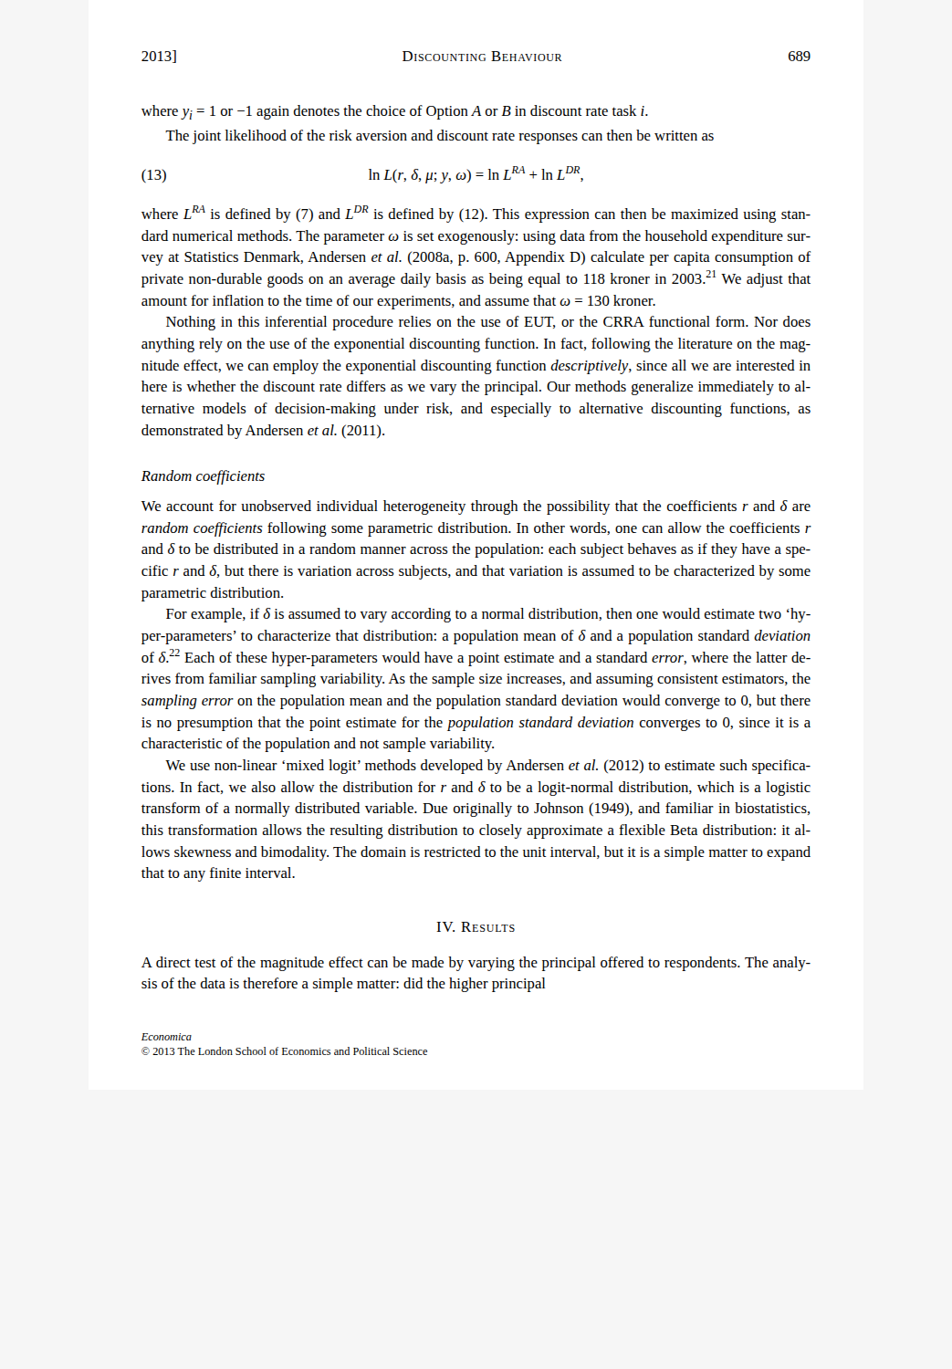2013] Discounting Behaviour 689
where yi = 1 or −1 again denotes the choice of Option A or B in discount rate task i.
The joint likelihood of the risk aversion and discount rate responses can then be written as
(13) ln L(r, δ, μ; y, ω) = ln LRA + ln LDR,
where LRA is defined by (7) and LDR is defined by (12). This expression can then be maximized using standard numerical methods. The parameter ω is set exogenously: using data from the household expenditure survey at Statistics Denmark, Andersen et al. (2008a, p. 600, Appendix D) calculate per capita consumption of private non-durable goods on an average daily basis as being equal to 118 kroner in 2003.21 We adjust that amount for inflation to the time of our experiments, and assume that ω = 130 kroner.
Nothing in this inferential procedure relies on the use of EUT, or the CRRA functional form. Nor does anything rely on the use of the exponential discounting function. In fact, following the literature on the magnitude effect, we can employ the exponential discounting function descriptively, since all we are interested in here is whether the discount rate differs as we vary the principal. Our methods generalize immediately to alternative models of decision-making under risk, and especially to alternative discounting functions, as demonstrated by Andersen et al. (2011).
Random coefficients
We account for unobserved individual heterogeneity through the possibility that the coefficients r and δ are random coefficients following some parametric distribution. In other words, one can allow the coefficients r and δ to be distributed in a random manner across the population: each subject behaves as if they have a specific r and δ, but there is variation across subjects, and that variation is assumed to be characterized by some parametric distribution.
For example, if δ is assumed to vary according to a normal distribution, then one would estimate two ‘hyper-parameters’ to characterize that distribution: a population mean of δ and a population standard deviation of δ.22 Each of these hyper-parameters would have a point estimate and a standard error, where the latter derives from familiar sampling variability. As the sample size increases, and assuming consistent estimators, the sampling error on the population mean and the population standard deviation would converge to 0, but there is no presumption that the point estimate for the population standard deviation converges to 0, since it is a characteristic of the population and not sample variability.
We use non-linear ‘mixed logit’ methods developed by Andersen et al. (2012) to estimate such specifications. In fact, we also allow the distribution for r and δ to be a logit-normal distribution, which is a logistic transform of a normally distributed variable. Due originally to Johnson (1949), and familiar in biostatistics, this transformation allows the resulting distribution to closely approximate a flexible Beta distribution: it allows skewness and bimodality. The domain is restricted to the unit interval, but it is a simple matter to expand that to any finite interval.
IV. Results
A direct test of the magnitude effect can be made by varying the principal offered to respondents. The analysis of the data is therefore a simple matter: did the higher principal
Economica
© 2013 The London School of Economics and Political Science